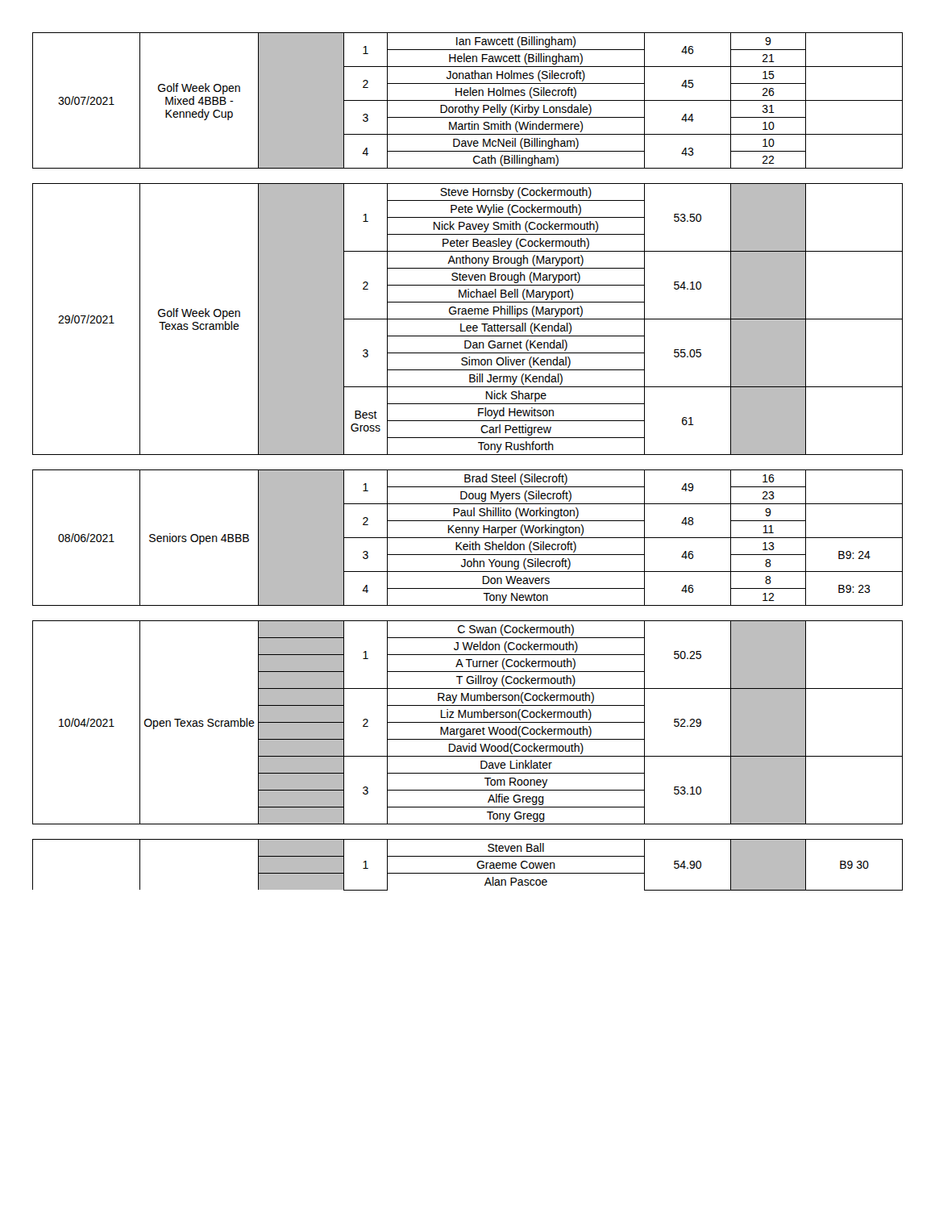| 30/07/2021 | Golf Week Open Mixed 4BBB - Kennedy Cup | | 1 | Ian Fawcett (Billingham) | 46 | 9 | |
| Helen Fawcett (Billingham) | 21 |
| 2 | Jonathan Holmes (Silecroft) | 45 | 15 | |
| Helen Holmes (Silecroft) | 26 |
| 3 | Dorothy Pelly (Kirby Lonsdale) | 44 | 31 | |
| Martin Smith (Windermere) | 10 |
| 4 | Dave McNeil (Billingham) | 43 | 10 | |
| Cath (Billingham) | 22 |
| 29/07/2021 | Golf Week Open Texas Scramble | | 1 | Steve Hornsby (Cockermouth) | 53.50 | | |
| Pete Wylie (Cockermouth) |
| Nick Pavey Smith (Cockermouth) |
| Peter Beasley (Cockermouth) |
| 2 | Anthony Brough (Maryport) | 54.10 | | |
| Steven Brough (Maryport) |
| Michael Bell (Maryport) |
| Graeme Phillips (Maryport) |
| 3 | Lee Tattersall (Kendal) | 55.05 | | |
| Dan Garnet (Kendal) |
| Simon Oliver (Kendal) |
| Bill Jermy (Kendal) |
| Best Gross | Nick Sharpe | 61 | | |
| Floyd Hewitson |
| Carl Pettigrew |
| Tony Rushforth |
| 08/06/2021 | Seniors Open 4BBB | | 1 | Brad Steel (Silecroft) | 49 | 16 | |
| Doug Myers (Silecroft) | 23 |
| 2 | Paul Shillito (Workington) | 48 | 9 | |
| Kenny Harper (Workington) | 11 |
| 3 | Keith Sheldon (Silecroft) | 46 | 13 | B9: 24 |
| John Young (Silecroft) | 8 |
| 4 | Don Weavers | 46 | 8 | B9: 23 |
| Tony Newton | 12 |
| 10/04/2021 | Open Texas Scramble | | 1 | C Swan (Cockermouth) | 50.25 | | |
| | J Weldon (Cockermouth) |
| | A Turner (Cockermouth) |
| | T Gillroy (Cockermouth) |
| | 2 | Ray Mumberson(Cockermouth) | 52.29 | | |
| | Liz Mumberson(Cockermouth) |
| | Margaret Wood(Cockermouth) |
| | David Wood(Cockermouth) |
| | 3 | Dave Linklater | 53.10 | | |
| | Tom Rooney |
| | Alfie Gregg |
| | Tony Gregg |
| | | | 1 | Steven Ball | 54.90 | | B9 30 |
| | Graeme Cowen |
| | Alan Pascoe |